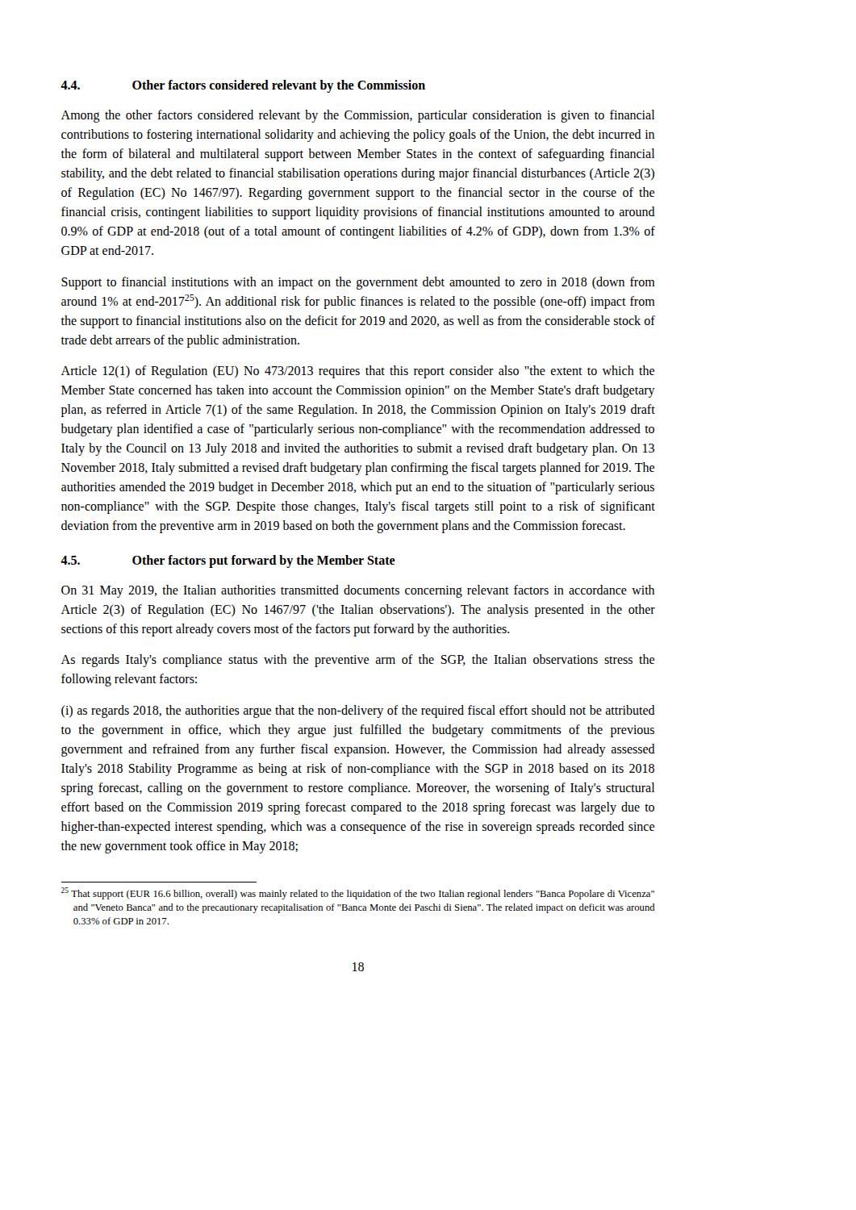4.4. Other factors considered relevant by the Commission
Among the other factors considered relevant by the Commission, particular consideration is given to financial contributions to fostering international solidarity and achieving the policy goals of the Union, the debt incurred in the form of bilateral and multilateral support between Member States in the context of safeguarding financial stability, and the debt related to financial stabilisation operations during major financial disturbances (Article 2(3) of Regulation (EC) No 1467/97). Regarding government support to the financial sector in the course of the financial crisis, contingent liabilities to support liquidity provisions of financial institutions amounted to around 0.9% of GDP at end-2018 (out of a total amount of contingent liabilities of 4.2% of GDP), down from 1.3% of GDP at end-2017.
Support to financial institutions with an impact on the government debt amounted to zero in 2018 (down from around 1% at end-201725). An additional risk for public finances is related to the possible (one-off) impact from the support to financial institutions also on the deficit for 2019 and 2020, as well as from the considerable stock of trade debt arrears of the public administration.
Article 12(1) of Regulation (EU) No 473/2013 requires that this report consider also "the extent to which the Member State concerned has taken into account the Commission opinion" on the Member State's draft budgetary plan, as referred in Article 7(1) of the same Regulation. In 2018, the Commission Opinion on Italy's 2019 draft budgetary plan identified a case of "particularly serious non-compliance" with the recommendation addressed to Italy by the Council on 13 July 2018 and invited the authorities to submit a revised draft budgetary plan. On 13 November 2018, Italy submitted a revised draft budgetary plan confirming the fiscal targets planned for 2019. The authorities amended the 2019 budget in December 2018, which put an end to the situation of "particularly serious non-compliance" with the SGP. Despite those changes, Italy's fiscal targets still point to a risk of significant deviation from the preventive arm in 2019 based on both the government plans and the Commission forecast.
4.5. Other factors put forward by the Member State
On 31 May 2019, the Italian authorities transmitted documents concerning relevant factors in accordance with Article 2(3) of Regulation (EC) No 1467/97 ('the Italian observations'). The analysis presented in the other sections of this report already covers most of the factors put forward by the authorities.
As regards Italy's compliance status with the preventive arm of the SGP, the Italian observations stress the following relevant factors:
(i) as regards 2018, the authorities argue that the non-delivery of the required fiscal effort should not be attributed to the government in office, which they argue just fulfilled the budgetary commitments of the previous government and refrained from any further fiscal expansion. However, the Commission had already assessed Italy's 2018 Stability Programme as being at risk of non-compliance with the SGP in 2018 based on its 2018 spring forecast, calling on the government to restore compliance. Moreover, the worsening of Italy's structural effort based on the Commission 2019 spring forecast compared to the 2018 spring forecast was largely due to higher-than-expected interest spending, which was a consequence of the rise in sovereign spreads recorded since the new government took office in May 2018;
25 That support (EUR 16.6 billion, overall) was mainly related to the liquidation of the two Italian regional lenders "Banca Popolare di Vicenza" and "Veneto Banca" and to the precautionary recapitalisation of "Banca Monte dei Paschi di Siena". The related impact on deficit was around 0.33% of GDP in 2017.
18